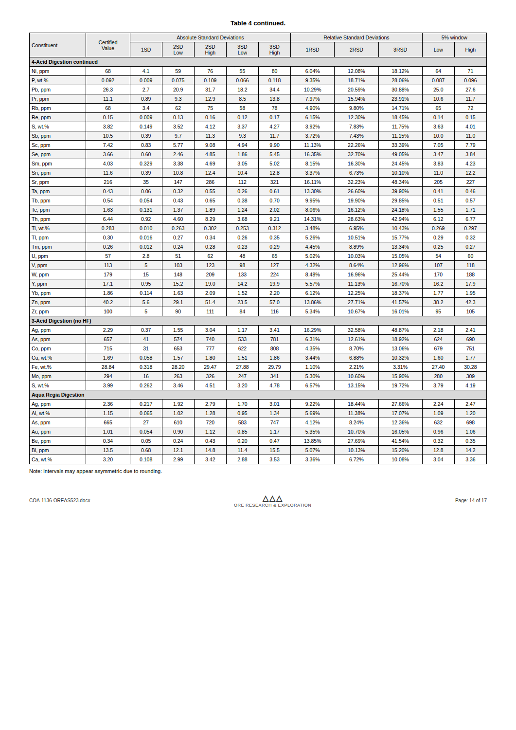Table 4 continued.
| Constituent | Certified Value | Absolute Standard Deviations | Relative Standard Deviations | 5% window |
| --- | --- | --- | --- | --- |
| 1SD | 2SD Low | 2SD High | 3SD Low | 3SD High | 1RSD | 2RSD | 3RSD | Low | High |
| 4-Acid Digestion continued |
| Ni, ppm | 68 | 4.1 | 59 | 76 | 55 | 80 | 6.04% | 12.08% | 18.12% | 64 | 71 |
| P, wt.% | 0.092 | 0.009 | 0.075 | 0.109 | 0.066 | 0.118 | 9.35% | 18.71% | 28.06% | 0.087 | 0.096 |
| Pb, ppm | 26.3 | 2.7 | 20.9 | 31.7 | 18.2 | 34.4 | 10.29% | 20.59% | 30.88% | 25.0 | 27.6 |
| Pr, ppm | 11.1 | 0.89 | 9.3 | 12.9 | 8.5 | 13.8 | 7.97% | 15.94% | 23.91% | 10.6 | 11.7 |
| Rb, ppm | 68 | 3.4 | 62 | 75 | 58 | 78 | 4.90% | 9.80% | 14.71% | 65 | 72 |
| Re, ppm | 0.15 | 0.009 | 0.13 | 0.16 | 0.12 | 0.17 | 6.15% | 12.30% | 18.45% | 0.14 | 0.15 |
| S, wt.% | 3.82 | 0.149 | 3.52 | 4.12 | 3.37 | 4.27 | 3.92% | 7.83% | 11.75% | 3.63 | 4.01 |
| Sb, ppm | 10.5 | 0.39 | 9.7 | 11.3 | 9.3 | 11.7 | 3.72% | 7.43% | 11.15% | 10.0 | 11.0 |
| Sc, ppm | 7.42 | 0.83 | 5.77 | 9.08 | 4.94 | 9.90 | 11.13% | 22.26% | 33.39% | 7.05 | 7.79 |
| Se, ppm | 3.66 | 0.60 | 2.46 | 4.85 | 1.86 | 5.45 | 16.35% | 32.70% | 49.05% | 3.47 | 3.84 |
| Sm, ppm | 4.03 | 0.329 | 3.38 | 4.69 | 3.05 | 5.02 | 8.15% | 16.30% | 24.45% | 3.83 | 4.23 |
| Sn, ppm | 11.6 | 0.39 | 10.8 | 12.4 | 10.4 | 12.8 | 3.37% | 6.73% | 10.10% | 11.0 | 12.2 |
| Sr, ppm | 216 | 35 | 147 | 286 | 112 | 321 | 16.11% | 32.23% | 48.34% | 205 | 227 |
| Ta, ppm | 0.43 | 0.06 | 0.32 | 0.55 | 0.26 | 0.61 | 13.30% | 26.60% | 39.90% | 0.41 | 0.46 |
| Tb, ppm | 0.54 | 0.054 | 0.43 | 0.65 | 0.38 | 0.70 | 9.95% | 19.90% | 29.85% | 0.51 | 0.57 |
| Te, ppm | 1.63 | 0.131 | 1.37 | 1.89 | 1.24 | 2.02 | 8.06% | 16.12% | 24.18% | 1.55 | 1.71 |
| Th, ppm | 6.44 | 0.92 | 4.60 | 8.29 | 3.68 | 9.21 | 14.31% | 28.63% | 42.94% | 6.12 | 6.77 |
| Ti, wt.% | 0.283 | 0.010 | 0.263 | 0.302 | 0.253 | 0.312 | 3.48% | 6.95% | 10.43% | 0.269 | 0.297 |
| Tl, ppm | 0.30 | 0.016 | 0.27 | 0.34 | 0.26 | 0.35 | 5.26% | 10.51% | 15.77% | 0.29 | 0.32 |
| Tm, ppm | 0.26 | 0.012 | 0.24 | 0.28 | 0.23 | 0.29 | 4.45% | 8.89% | 13.34% | 0.25 | 0.27 |
| U, ppm | 57 | 2.8 | 51 | 62 | 48 | 65 | 5.02% | 10.03% | 15.05% | 54 | 60 |
| V, ppm | 113 | 5 | 103 | 123 | 98 | 127 | 4.32% | 8.64% | 12.96% | 107 | 118 |
| W, ppm | 179 | 15 | 148 | 209 | 133 | 224 | 8.48% | 16.96% | 25.44% | 170 | 188 |
| Y, ppm | 17.1 | 0.95 | 15.2 | 19.0 | 14.2 | 19.9 | 5.57% | 11.13% | 16.70% | 16.2 | 17.9 |
| Yb, ppm | 1.86 | 0.114 | 1.63 | 2.09 | 1.52 | 2.20 | 6.12% | 12.25% | 18.37% | 1.77 | 1.95 |
| Zn, ppm | 40.2 | 5.6 | 29.1 | 51.4 | 23.5 | 57.0 | 13.86% | 27.71% | 41.57% | 38.2 | 42.3 |
| Zr, ppm | 100 | 5 | 90 | 111 | 84 | 116 | 5.34% | 10.67% | 16.01% | 95 | 105 |
| 3-Acid Digestion (no HF) |
| Ag, ppm | 2.29 | 0.37 | 1.55 | 3.04 | 1.17 | 3.41 | 16.29% | 32.58% | 48.87% | 2.18 | 2.41 |
| As, ppm | 657 | 41 | 574 | 740 | 533 | 781 | 6.31% | 12.61% | 18.92% | 624 | 690 |
| Co, ppm | 715 | 31 | 653 | 777 | 622 | 808 | 4.35% | 8.70% | 13.06% | 679 | 751 |
| Cu, wt.% | 1.69 | 0.058 | 1.57 | 1.80 | 1.51 | 1.86 | 3.44% | 6.88% | 10.32% | 1.60 | 1.77 |
| Fe, wt.% | 28.84 | 0.318 | 28.20 | 29.47 | 27.88 | 29.79 | 1.10% | 2.21% | 3.31% | 27.40 | 30.28 |
| Mo, ppm | 294 | 16 | 263 | 326 | 247 | 341 | 5.30% | 10.60% | 15.90% | 280 | 309 |
| S, wt.% | 3.99 | 0.262 | 3.46 | 4.51 | 3.20 | 4.78 | 6.57% | 13.15% | 19.72% | 3.79 | 4.19 |
| Aqua Regia Digestion |
| Ag, ppm | 2.36 | 0.217 | 1.92 | 2.79 | 1.70 | 3.01 | 9.22% | 18.44% | 27.66% | 2.24 | 2.47 |
| Al, wt.% | 1.15 | 0.065 | 1.02 | 1.28 | 0.95 | 1.34 | 5.69% | 11.38% | 17.07% | 1.09 | 1.20 |
| As, ppm | 665 | 27 | 610 | 720 | 583 | 747 | 4.12% | 8.24% | 12.36% | 632 | 698 |
| Au, ppm | 1.01 | 0.054 | 0.90 | 1.12 | 0.85 | 1.17 | 5.35% | 10.70% | 16.05% | 0.96 | 1.06 |
| Be, ppm | 0.34 | 0.05 | 0.24 | 0.43 | 0.20 | 0.47 | 13.85% | 27.69% | 41.54% | 0.32 | 0.35 |
| Bi, ppm | 13.5 | 0.68 | 12.1 | 14.8 | 11.4 | 15.5 | 5.07% | 10.13% | 15.20% | 12.8 | 14.2 |
| Ca, wt.% | 3.20 | 0.108 | 2.99 | 3.42 | 2.88 | 3.53 | 3.36% | 6.72% | 10.08% | 3.04 | 3.36 |
Note: intervals may appear asymmetric due to rounding.
COA-1136-OREAS523.docx
△△△
ORE RESEARCH & EXPLORATION
Page: 14 of 17